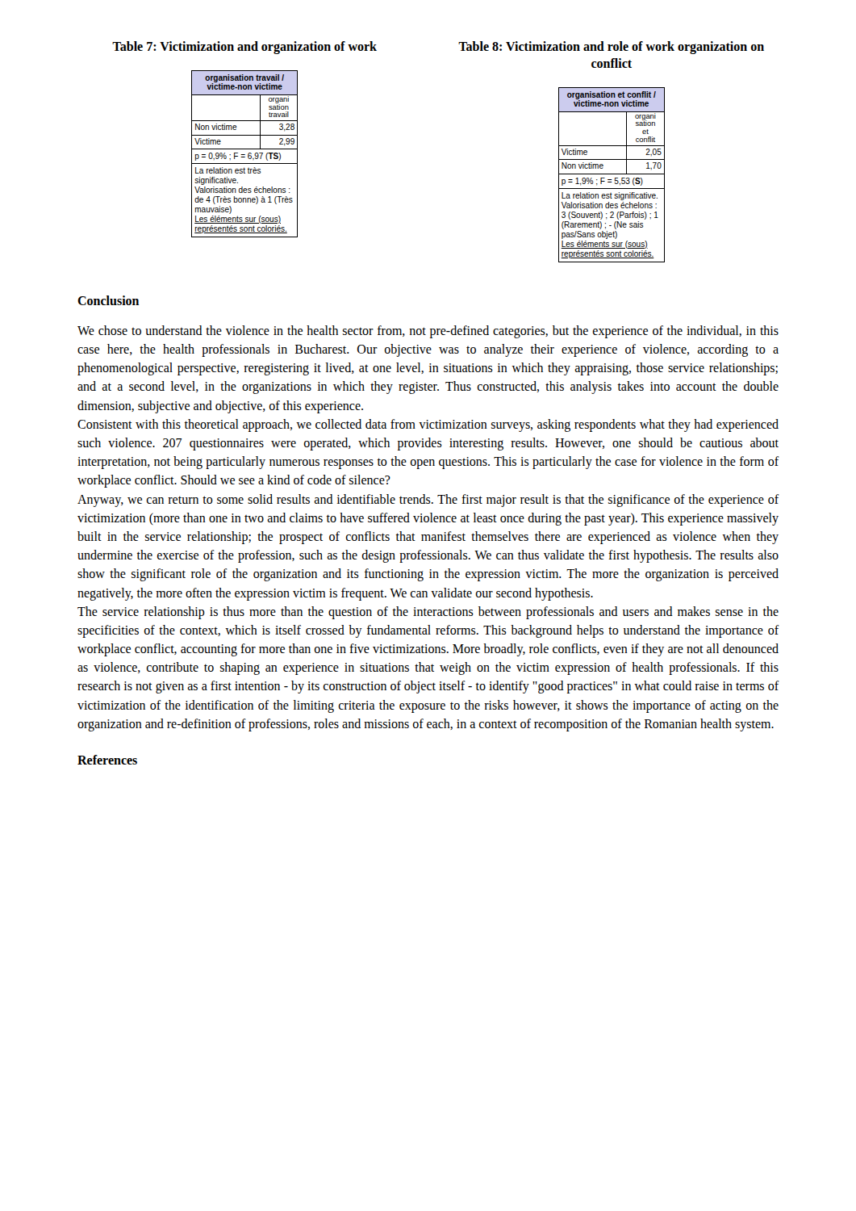Table 7: Victimization and organization of work
organisation travail / victime-non victime
| | organi sation travail |
| Non victime | 3,28 |
| Victime | 2,99 |
p = 0,9% ; F = 6,97 (TS)
La relation est très significative.
Valorisation des échelons : de 4 (Très bonne) à 1 (Très mauvaise)
Les éléments sur (sous) représentés sont coloriés.
Table 8: Victimization and role of work organization on conflict
organisation et conflit / victime-non victime
| | organi sation et conflit |
| Victime | 2,05 |
| Non victime | 1,70 |
p = 1,9% ; F = 5,53 (S)
La relation est significative.
Valorisation des échelons : 3 (Souvent) ; 2 (Parfois) ; 1 (Rarement) ; - (Ne sais pas/Sans objet)
Les éléments sur (sous) représentés sont coloriés.
Conclusion
We chose to understand the violence in the health sector from, not pre-defined categories, but the experience of the individual, in this case here, the health professionals in Bucharest. Our objective was to analyze their experience of violence, according to a phenomenological perspective, reregistering it lived, at one level, in situations in which they appraising, those service relationships; and at a second level, in the organizations in which they register. Thus constructed, this analysis takes into account the double dimension, subjective and objective, of this experience.
Consistent with this theoretical approach, we collected data from victimization surveys, asking respondents what they had experienced such violence. 207 questionnaires were operated, which provides interesting results. However, one should be cautious about interpretation, not being particularly numerous responses to the open questions. This is particularly the case for violence in the form of workplace conflict. Should we see a kind of code of silence?
Anyway, we can return to some solid results and identifiable trends. The first major result is that the significance of the experience of victimization (more than one in two and claims to have suffered violence at least once during the past year). This experience massively built in the service relationship; the prospect of conflicts that manifest themselves there are experienced as violence when they undermine the exercise of the profession, such as the design professionals. We can thus validate the first hypothesis. The results also show the significant role of the organization and its functioning in the expression victim. The more the organization is perceived negatively, the more often the expression victim is frequent. We can validate our second hypothesis.
The service relationship is thus more than the question of the interactions between professionals and users and makes sense in the specificities of the context, which is itself crossed by fundamental reforms. This background helps to understand the importance of workplace conflict, accounting for more than one in five victimizations. More broadly, role conflicts, even if they are not all denounced as violence, contribute to shaping an experience in situations that weigh on the victim expression of health professionals. If this research is not given as a first intention - by its construction of object itself - to identify "good practices" in what could raise in terms of victimization of the identification of the limiting criteria the exposure to the risks however, it shows the importance of acting on the organization and re-definition of professions, roles and missions of each, in a context of recomposition of the Romanian health system.
References